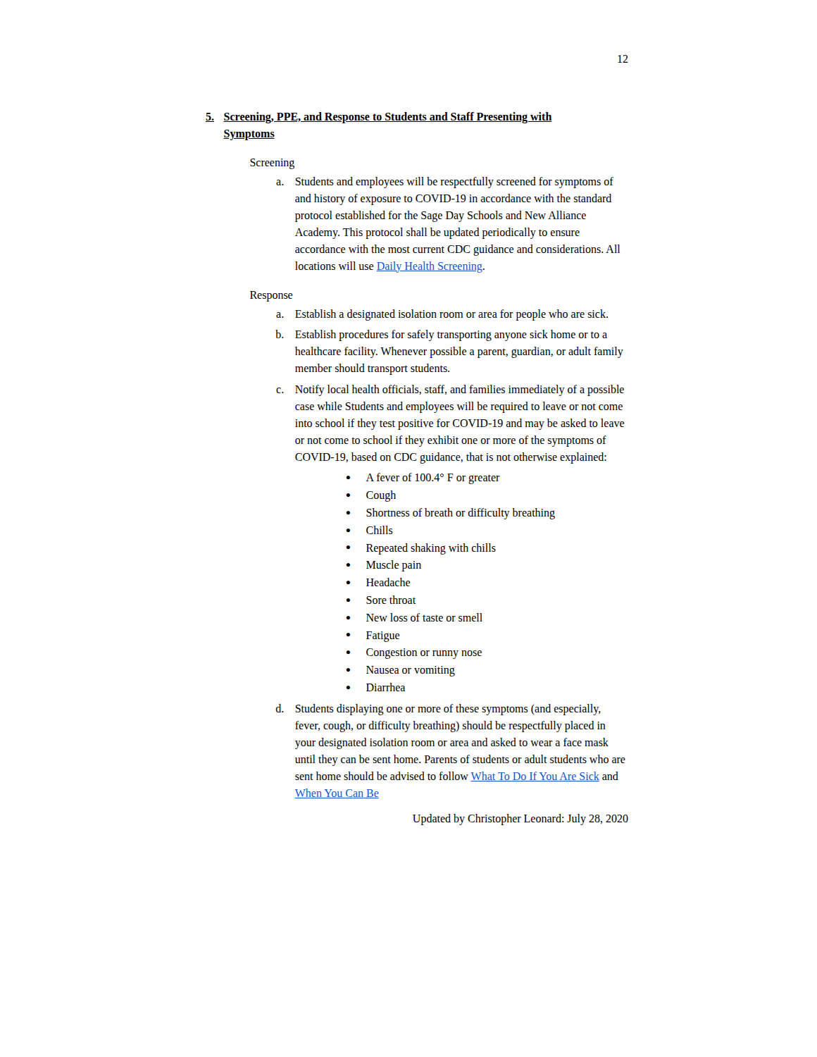12
5. Screening, PPE, and Response to Students and Staff Presenting with Symptoms
Screening
Students and employees will be respectfully screened for symptoms of and history of exposure to COVID-19 in accordance with the standard protocol established for the Sage Day Schools and New Alliance Academy. This protocol shall be updated periodically to ensure accordance with the most current CDC guidance and considerations. All locations will use Daily Health Screening.
Response
Establish a designated isolation room or area for people who are sick.
Establish procedures for safely transporting anyone sick home or to a healthcare facility. Whenever possible a parent, guardian, or adult family member should transport students.
Notify local health officials, staff, and families immediately of a possible case while Students and employees will be required to leave or not come into school if they test positive for COVID-19 and may be asked to leave or not come to school if they exhibit one or more of the symptoms of COVID-19, based on CDC guidance, that is not otherwise explained:
A fever of 100.4° F or greater
Cough
Shortness of breath or difficulty breathing
Chills
Repeated shaking with chills
Muscle pain
Headache
Sore throat
New loss of taste or smell
Fatigue
Congestion or runny nose
Nausea or vomiting
Diarrhea
Students displaying one or more of these symptoms (and especially, fever, cough, or difficulty breathing) should be respectfully placed in your designated isolation room or area and asked to wear a face mask until they can be sent home. Parents of students or adult students who are sent home should be advised to follow What To Do If You Are Sick and When You Can Be
Updated by Christopher Leonard: July 28, 2020